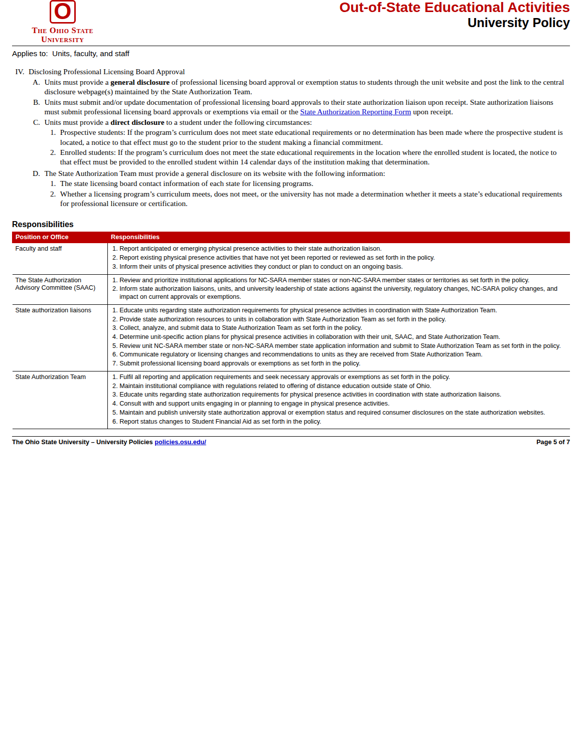O
The Ohio State
University
Out-of-State Educational Activities
University Policy
Applies to: Units, faculty, and staff
IV.
Disclosing Professional Licensing Board Approval
A.
Units must provide a general disclosure of professional licensing board approval or exemption status to students through the unit website and post the link to the central disclosure webpage(s) maintained by the State Authorization Team.
B.
Units must submit and/or update documentation of professional licensing board approvals to their state authorization liaison upon receipt. State authorization liaisons must submit professional licensing board approvals or exemptions via email or the State Authorization Reporting Form upon receipt.
C.
Units must provide a direct disclosure to a student under the following circumstances:
1.
Prospective students: If the program’s curriculum does not meet state educational requirements or no determination has been made where the prospective student is located, a notice to that effect must go to the student prior to the student making a financial commitment.
2.
Enrolled students: If the program’s curriculum does not meet the state educational requirements in the location where the enrolled student is located, the notice to that effect must be provided to the enrolled student within 14 calendar days of the institution making that determination.
D.
The State Authorization Team must provide a general disclosure on its website with the following information:
1.
The state licensing board contact information of each state for licensing programs.
2.
Whether a licensing program’s curriculum meets, does not meet, or the university has not made a determination whether it meets a state’s educational requirements for professional licensure or certification.
Responsibilities
| Position or Office | Responsibilities |
| --- | --- |
| Faculty and staff | Report anticipated or emerging physical presence activities to their state authorization liaison. Report existing physical presence activities that have not yet been reported or reviewed as set forth in the policy. Inform their units of physical presence activities they conduct or plan to conduct on an ongoing basis. |
| The State Authorization Advisory Committee (SAAC) | Review and prioritize institutional applications for NC-SARA member states or non-NC-SARA member states or territories as set forth in the policy. Inform state authorization liaisons, units, and university leadership of state actions against the university, regulatory changes, NC-SARA policy changes, and impact on current approvals or exemptions. |
| State authorization liaisons | Educate units regarding state authorization requirements for physical presence activities in coordination with State Authorization Team. Provide state authorization resources to units in collaboration with State Authorization Team as set forth in the policy. Collect, analyze, and submit data to State Authorization Team as set forth in the policy. Determine unit-specific action plans for physical presence activities in collaboration with their unit, SAAC, and State Authorization Team. Review unit NC-SARA member state or non-NC-SARA member state application information and submit to State Authorization Team as set forth in the policy. Communicate regulatory or licensing changes and recommendations to units as they are received from State Authorization Team. Submit professional licensing board approvals or exemptions as set forth in the policy. |
| State Authorization Team | Fulfil all reporting and application requirements and seek necessary approvals or exemptions as set forth in the policy. Maintain institutional compliance with regulations related to offering of distance education outside state of Ohio. Educate units regarding state authorization requirements for physical presence activities in coordination with state authorization liaisons. Consult with and support units engaging in or planning to engage in physical presence activities. Maintain and publish university state authorization approval or exemption status and required consumer disclosures on the state authorization websites. Report status changes to Student Financial Aid as set forth in the policy. |
The Ohio State University – University Policies policies.osu.edu/
Page 5 of 7